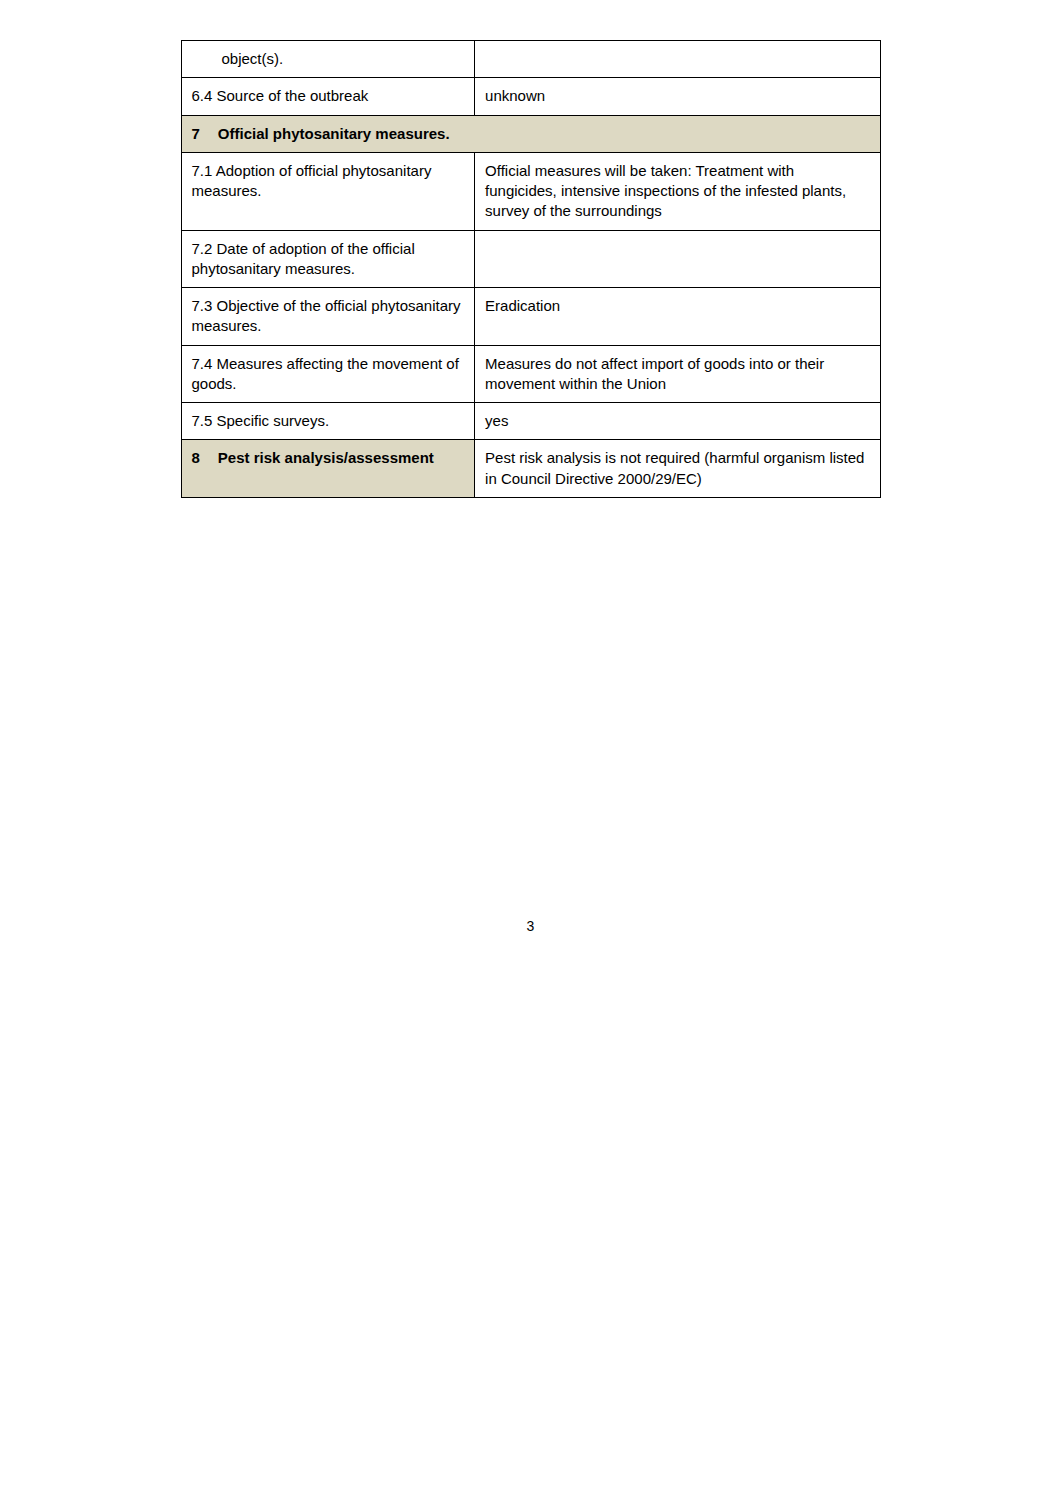| object(s). | |
| 6.4 Source of the outbreak | unknown |
| 7 Official phytosanitary measures. |
| 7.1 Adoption of official phytosanitary measures. | Official measures will be taken: Treatment with fungicides, intensive inspections of the infested plants, survey of the surroundings |
| 7.2 Date of adoption of the official phytosanitary measures. | |
| 7.3 Objective of the official phytosanitary measures. | Eradication |
| 7.4 Measures affecting the movement of goods. | Measures do not affect import of goods into or their movement within the Union |
| 7.5 Specific surveys. | yes |
| 8 Pest risk analysis/assessment | Pest risk analysis is not required (harmful organism listed in Council Directive 2000/29/EC) |
3